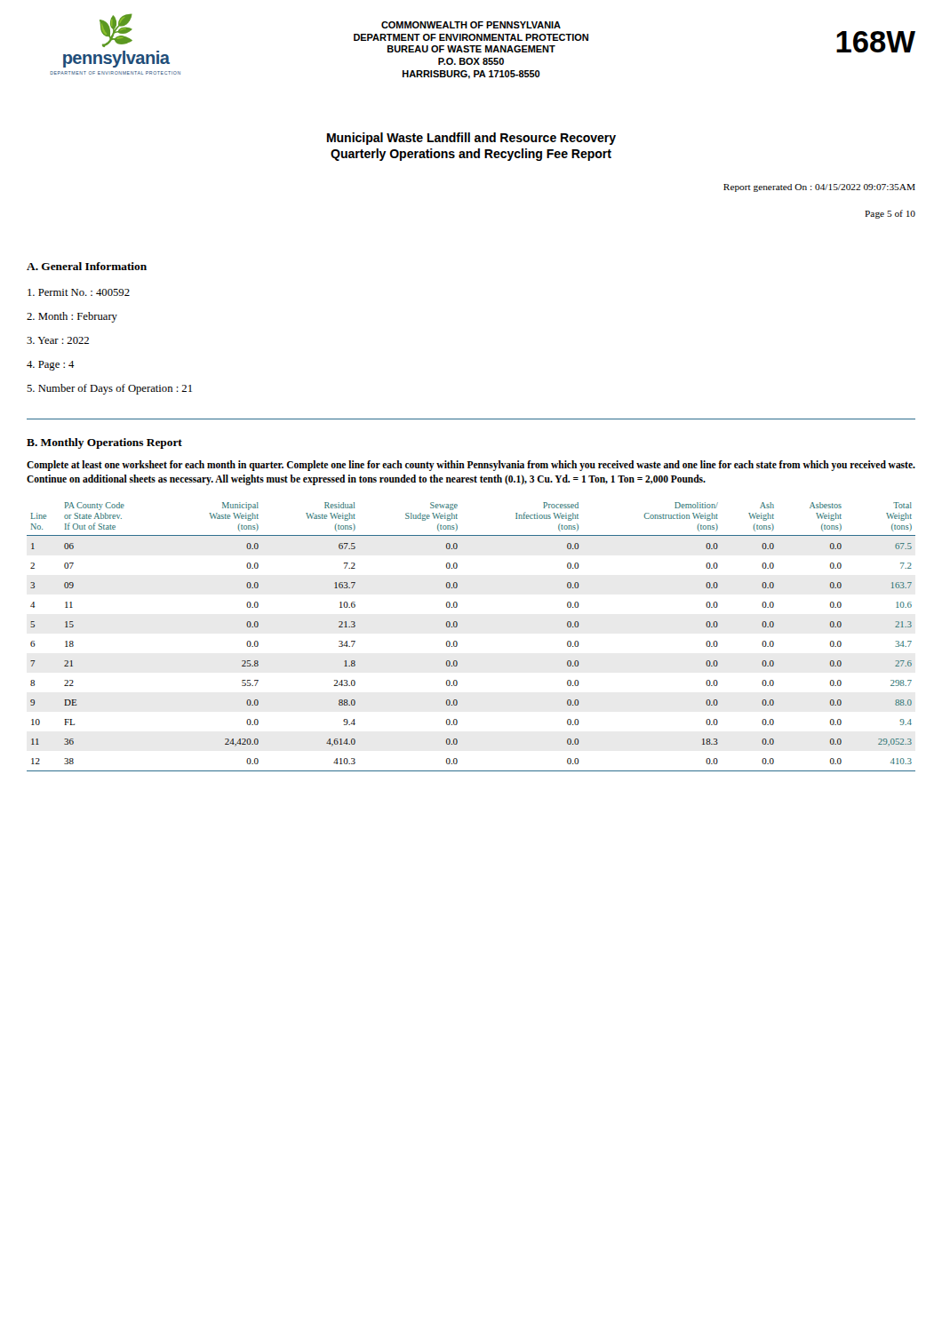🌿
pennsylvania
DEPARTMENT OF ENVIRONMENTAL PROTECTION
COMMONWEALTH OF PENNSYLVANIA
DEPARTMENT OF ENVIRONMENTAL PROTECTION
BUREAU OF WASTE MANAGEMENT
P.O. BOX 8550
HARRISBURG, PA 17105-8550
168W
Municipal Waste Landfill and Resource Recovery
Quarterly Operations and Recycling Fee Report
Report generated On : 04/15/2022 09:07:35AM
Page 5 of 10
A. General Information
1. Permit No. : 400592
2. Month : February
3. Year : 2022
4. Page : 4
5. Number of Days of Operation : 21
B. Monthly Operations Report
Complete at least one worksheet for each month in quarter. Complete one line for each county within Pennsylvania from which you received waste and one line for each state from which you received waste. Continue on additional sheets as necessary. All weights must be expressed in tons rounded to the nearest tenth (0.1), 3 Cu. Yd. = 1 Ton, 1 Ton = 2,000 Pounds.
| Line No. | PA County Code or State Abbrev. If Out of State | Municipal Waste Weight (tons) | Residual Waste Weight (tons) | Sewage Sludge Weight (tons) | Processed Infectious Weight (tons) | Demolition/ Construction Weight (tons) | Ash Weight (tons) | Asbestos Weight (tons) | Total Weight (tons) |
| --- | --- | --- | --- | --- | --- | --- | --- | --- | --- |
| 1 | 06 | 0.0 | 67.5 | 0.0 | 0.0 | 0.0 | 0.0 | 0.0 | 67.5 |
| 2 | 07 | 0.0 | 7.2 | 0.0 | 0.0 | 0.0 | 0.0 | 0.0 | 7.2 |
| 3 | 09 | 0.0 | 163.7 | 0.0 | 0.0 | 0.0 | 0.0 | 0.0 | 163.7 |
| 4 | 11 | 0.0 | 10.6 | 0.0 | 0.0 | 0.0 | 0.0 | 0.0 | 10.6 |
| 5 | 15 | 0.0 | 21.3 | 0.0 | 0.0 | 0.0 | 0.0 | 0.0 | 21.3 |
| 6 | 18 | 0.0 | 34.7 | 0.0 | 0.0 | 0.0 | 0.0 | 0.0 | 34.7 |
| 7 | 21 | 25.8 | 1.8 | 0.0 | 0.0 | 0.0 | 0.0 | 0.0 | 27.6 |
| 8 | 22 | 55.7 | 243.0 | 0.0 | 0.0 | 0.0 | 0.0 | 0.0 | 298.7 |
| 9 | DE | 0.0 | 88.0 | 0.0 | 0.0 | 0.0 | 0.0 | 0.0 | 88.0 |
| 10 | FL | 0.0 | 9.4 | 0.0 | 0.0 | 0.0 | 0.0 | 0.0 | 9.4 |
| 11 | 36 | 24,420.0 | 4,614.0 | 0.0 | 0.0 | 18.3 | 0.0 | 0.0 | 29,052.3 |
| 12 | 38 | 0.0 | 410.3 | 0.0 | 0.0 | 0.0 | 0.0 | 0.0 | 410.3 |